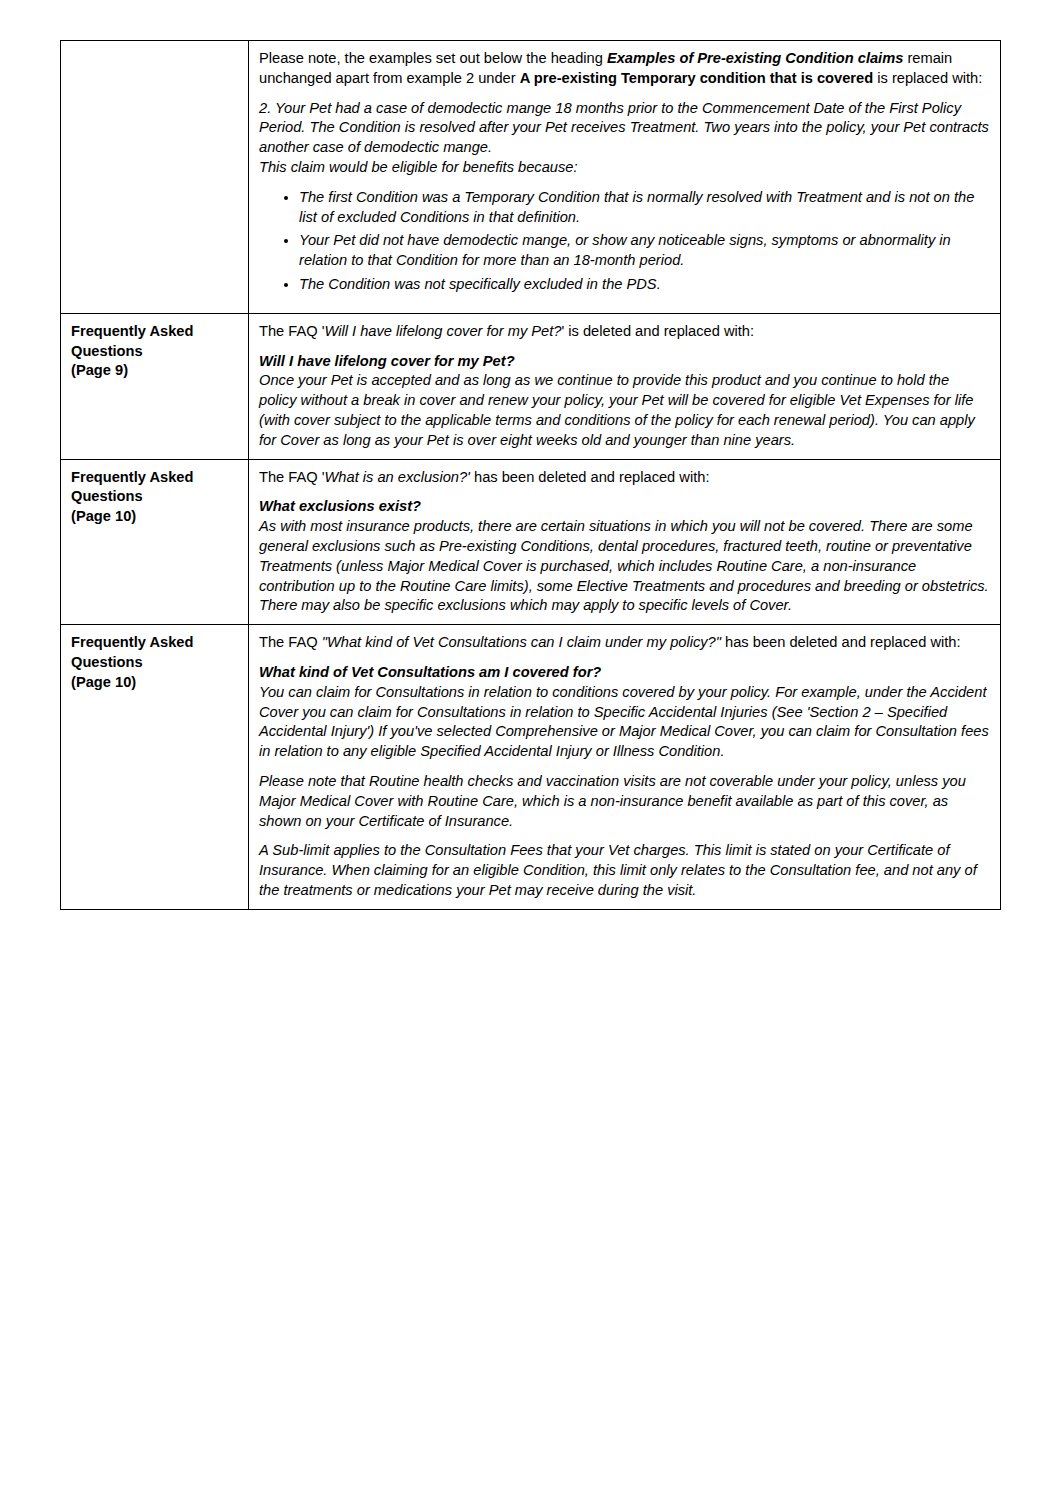| | Please note, the examples set out below the heading Examples of Pre-existing Condition claims remain unchanged apart from example 2 under A pre-existing Temporary condition that is covered is replaced with: 2. Your Pet had a case of demodectic mange 18 months prior to the Commencement Date of the First Policy Period. The Condition is resolved after your Pet receives Treatment. Two years into the policy, your Pet contracts another case of demodectic mange. This claim would be eligible for benefits because: The first Condition was a Temporary Condition that is normally resolved with Treatment and is not on the list of excluded Conditions in that definition. Your Pet did not have demodectic mange, or show any noticeable signs, symptoms or abnormality in relation to that Condition for more than an 18-month period. The Condition was not specifically excluded in the PDS. |
| Frequently Asked Questions (Page 9) | The FAQ ' Will I have lifelong cover for my Pet? ' is deleted and replaced with: Will I have lifelong cover for my Pet? Once your Pet is accepted and as long as we continue to provide this product and you continue to hold the policy without a break in cover and renew your policy, your Pet will be covered for eligible Vet Expenses for life (with cover subject to the applicable terms and conditions of the policy for each renewal period). You can apply for Cover as long as your Pet is over eight weeks old and younger than nine years. |
| Frequently Asked Questions (Page 10) | The FAQ ' What is an exclusion?' has been deleted and replaced with: What exclusions exist? As with most insurance products, there are certain situations in which you will not be covered. There are some general exclusions such as Pre-existing Conditions, dental procedures, fractured teeth, routine or preventative Treatments (unless Major Medical Cover is purchased, which includes Routine Care, a non-insurance contribution up to the Routine Care limits), some Elective Treatments and procedures and breeding or obstetrics. There may also be specific exclusions which may apply to specific levels of Cover. |
| Frequently Asked Questions (Page 10) | The FAQ "What kind of Vet Consultations can I claim under my policy?" has been deleted and replaced with: What kind of Vet Consultations am I covered for? You can claim for Consultations in relation to conditions covered by your policy. For example, under the Accident Cover you can claim for Consultations in relation to Specific Accidental Injuries (See 'Section 2 – Specified Accidental Injury') If you've selected Comprehensive or Major Medical Cover, you can claim for Consultation fees in relation to any eligible Specified Accidental Injury or Illness Condition. Please note that Routine health checks and vaccination visits are not coverable under your policy, unless you Major Medical Cover with Routine Care, which is a non-insurance benefit available as part of this cover, as shown on your Certificate of Insurance. A Sub-limit applies to the Consultation Fees that your Vet charges. This limit is stated on your Certificate of Insurance. When claiming for an eligible Condition, this limit only relates to the Consultation fee, and not any of the treatments or medications your Pet may receive during the visit. |